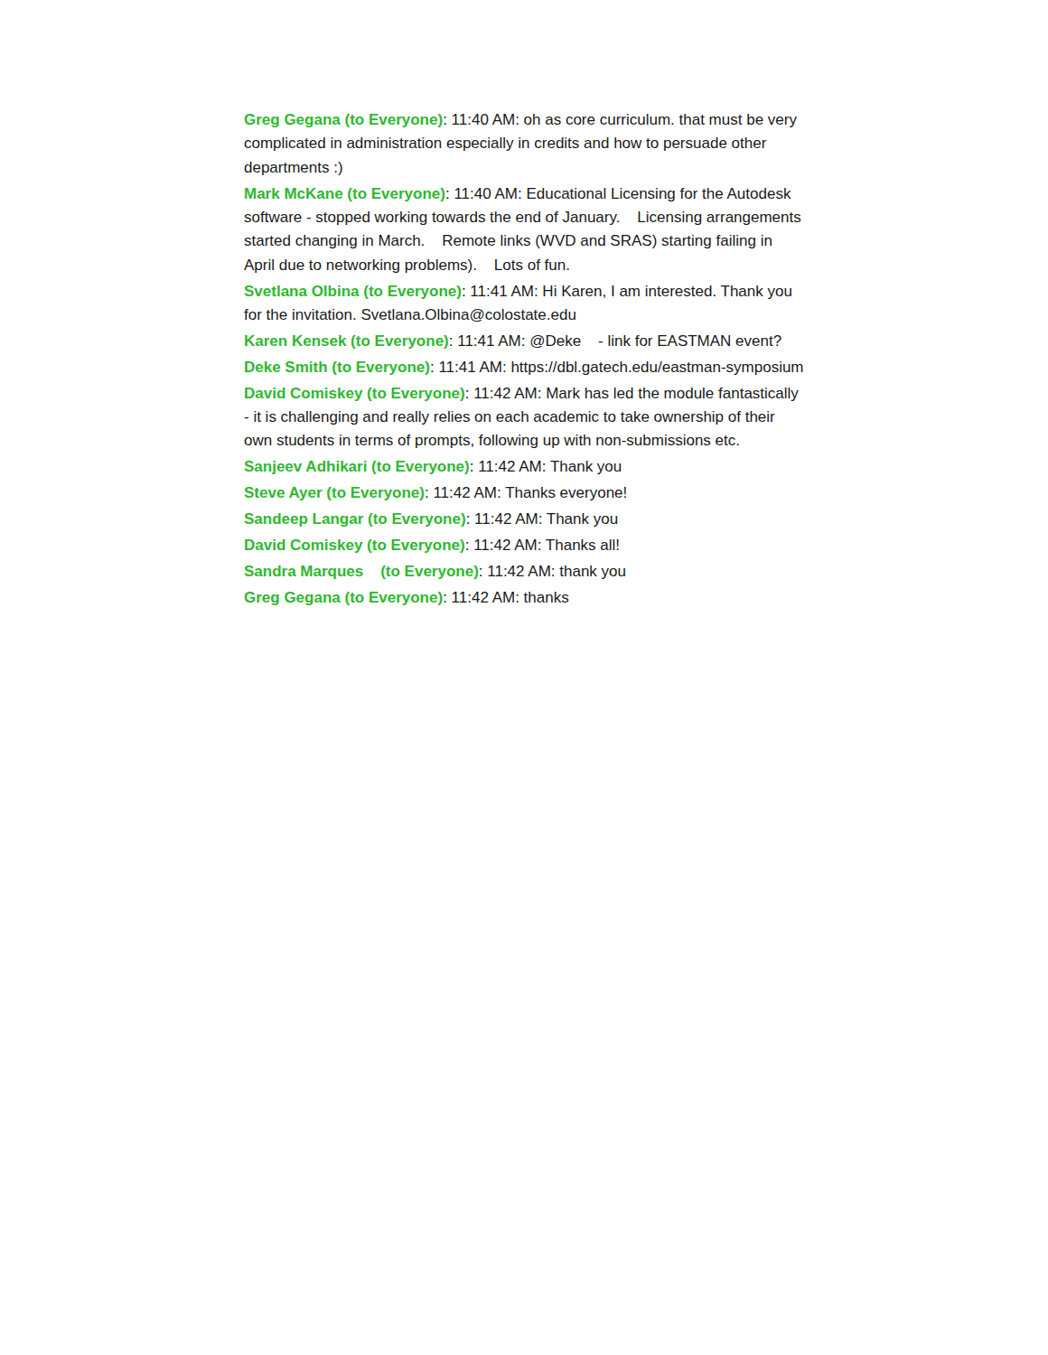Greg Gegana (to Everyone): 11:40 AM: oh as core curriculum. that must be very complicated in administration especially in credits and how to persuade other departments :)
Mark McKane (to Everyone): 11:40 AM: Educational Licensing for the Autodesk software - stopped working towards the end of January. Licensing arrangements started changing in March. Remote links (WVD and SRAS) starting failing in April due to networking problems). Lots of fun.
Svetlana Olbina (to Everyone): 11:41 AM: Hi Karen, I am interested. Thank you for the invitation. Svetlana.Olbina@colostate.edu
Karen Kensek (to Everyone): 11:41 AM: @Deke - link for EASTMAN event?
Deke Smith (to Everyone): 11:41 AM: https://dbl.gatech.edu/eastman-symposium
David Comiskey (to Everyone): 11:42 AM: Mark has led the module fantastically - it is challenging and really relies on each academic to take ownership of their own students in terms of prompts, following up with non-submissions etc.
Sanjeev Adhikari (to Everyone): 11:42 AM: Thank you
Steve Ayer (to Everyone): 11:42 AM: Thanks everyone!
Sandeep Langar (to Everyone): 11:42 AM: Thank you
David Comiskey (to Everyone): 11:42 AM: Thanks all!
Sandra Marques (to Everyone): 11:42 AM: thank you
Greg Gegana (to Everyone): 11:42 AM: thanks